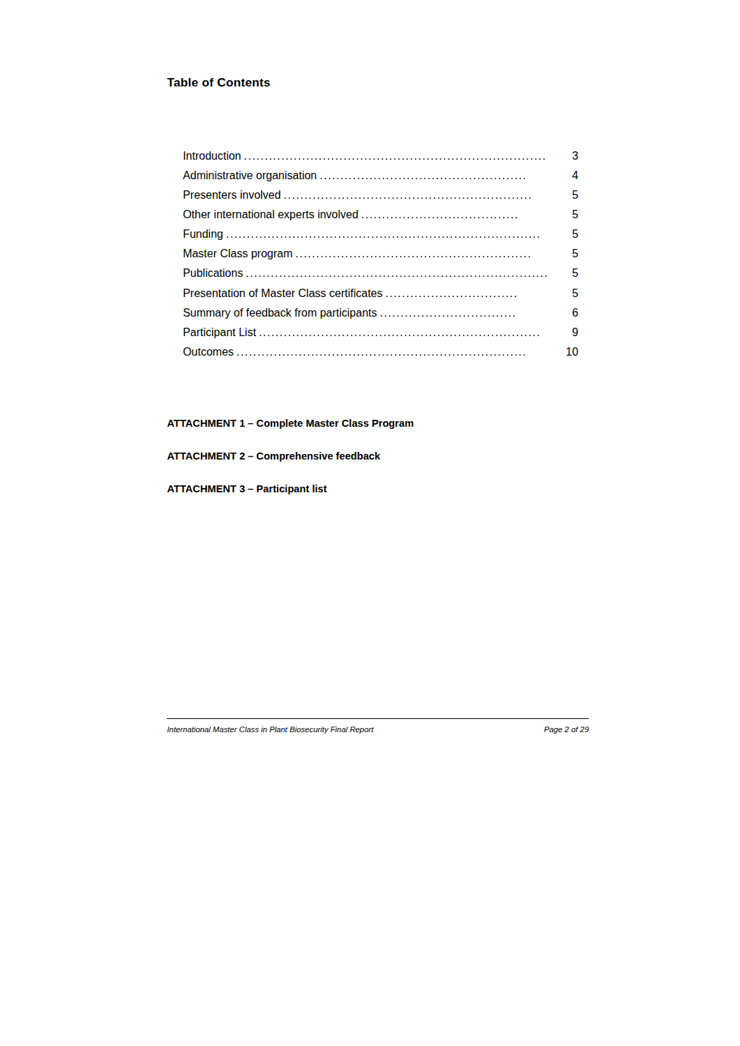Table of Contents
Introduction ......................................................................... 3
Administrative organisation .................................................. 4
Presenters involved ............................................................ 5
Other international experts involved ...................................... 5
Funding ............................................................................ 5
Master Class program ......................................................... 5
Publications ......................................................................... 5
Presentation of Master Class certificates ................................ 5
Summary of feedback from participants ................................. 6
Participant List .................................................................... 9
Outcomes ...................................................................... 10
ATTACHMENT 1 – Complete Master Class Program
ATTACHMENT 2 – Comprehensive feedback
ATTACHMENT 3 – Participant list
International Master Class in Plant Biosecurity Final Report Page 2 of 29